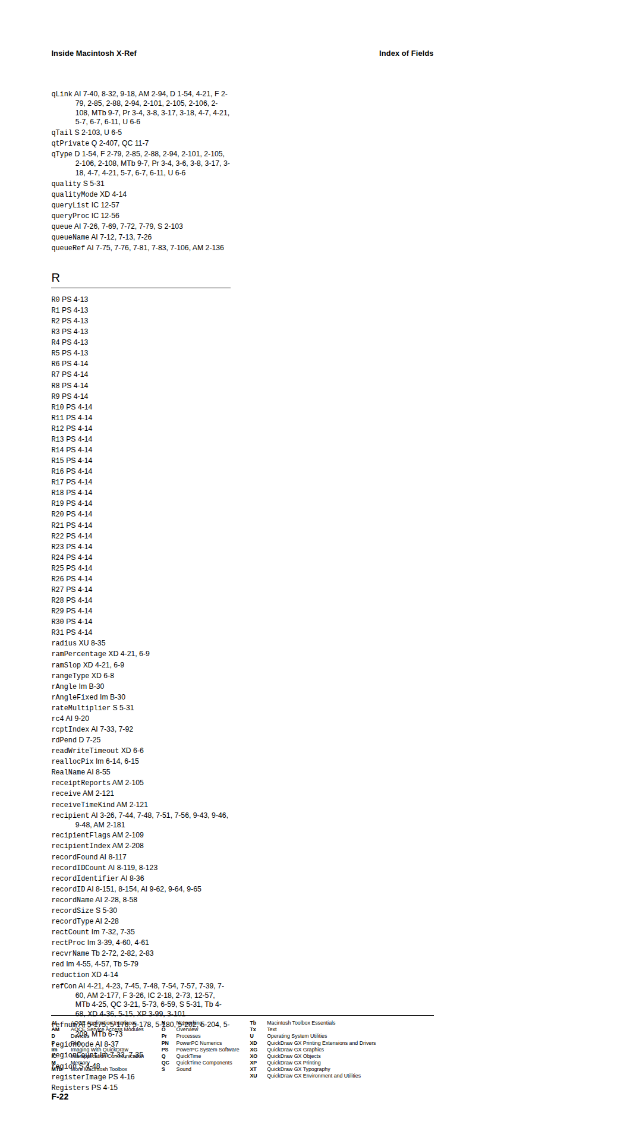Inside Macintosh X-Ref
Index of Fields
qLink AI 7-40, 8-32, 9-18, AM 2-94, D 1-54, 4-21, F 2-79, 2-85, 2-88, 2-94, 2-101, 2-105, 2-106, 2-108, MTb 9-7, Pr 3-4, 3-8, 3-17, 3-18, 4-7, 4-21, 5-7, 6-7, 6-11, U 6-6
qTail S 2-103, U 6-5
qtPrivate Q 2-407, QC 11-7
qType D 1-54, F 2-79, 2-85, 2-88, 2-94, 2-101, 2-105, 2-106, 2-108, MTb 9-7, Pr 3-4, 3-6, 3-8, 3-17, 3-18, 4-7, 4-21, 5-7, 6-7, 6-11, U 6-6
quality S 5-31
qualityMode XD 4-14
queryList IC 12-57
queryProc IC 12-56
queue AI 7-26, 7-69, 7-72, 7-79, S 2-103
queueName AI 7-12, 7-13, 7-26
queueRef AI 7-75, 7-76, 7-81, 7-83, 7-106, AM 2-136
R
R0 PS 4-13
R1 PS 4-13
R2 PS 4-13
R3 PS 4-13
R4 PS 4-13
R5 PS 4-13
R6 PS 4-14
R7 PS 4-14
R8 PS 4-14
R9 PS 4-14
R10 PS 4-14
R11 PS 4-14
R12 PS 4-14
R13 PS 4-14
R14 PS 4-14
R15 PS 4-14
R16 PS 4-14
R17 PS 4-14
R18 PS 4-14
R19 PS 4-14
R20 PS 4-14
R21 PS 4-14
R22 PS 4-14
R23 PS 4-14
R24 PS 4-14
R25 PS 4-14
R26 PS 4-14
R27 PS 4-14
R28 PS 4-14
R29 PS 4-14
R30 PS 4-14
R31 PS 4-14
radius XU 8-35
ramPercentage XD 4-21, 6-9
ramSlop XD 4-21, 6-9
rangeType XD 6-8
rAngle Im B-30
rAngleFixed Im B-30
rateMultiplier S 5-31
rc4 AI 9-20
rcptIndex AI 7-33, 7-92
rdPend D 7-25
readWriteTimeout XD 6-6
reallocPix Im 6-14, 6-15
RealName AI 8-55
receiptReports AM 2-105
receive AM 2-121
receiveTimeKind AM 2-121
recipient AI 3-26, 7-44, 7-48, 7-51, 7-56, 9-43, 9-46, 9-48, AM 2-181
recipientFlags AM 2-109
recipientIndex AM 2-208
recordFound AI 8-117
recordIDCount AI 8-119, 8-123
recordIdentifier AI 8-36
recordID AI 8-151, 8-154, AI 9-62, 9-64, 9-65
recordName AI 2-28, 8-58
recordSize S 5-30
recordType AI 2-28
rectCount Im 7-32, 7-35
rectProc Im 3-39, 4-60, 4-61
recvrName Tb 2-72, 2-82, 2-83
red Im 4-55, 4-57, Tb 5-79
reduction XD 4-14
refCon AI 4-21, 4-23, 7-45, 7-48, 7-54, 7-57, 7-39, 7-60, AM 2-177, F 3-26, IC 2-18, 2-73, 12-57, MTb 4-25, QC 3-21, 5-73, 6-59, S 5-31, Tb 4-68, XD 4-36, 5-15, XP 3-99, 3-101
refnum AI 5-175, 5-176, 5-178, 5-180, 5-202, 5-204, 5-209, MTb 6-73
regionCode AI 8-37
regionCount Im 7-33, 7-35
region S 4-48
registerImage PS 4-16
Registers PS 4-15
AI
AOCE Application Interfaces
N
Networking
Tb
Macintosh Toolbox Essentials
AM
AOCE Service Access Modules
O
Overview
Tx
Text
D
Devices
Pr
Processes
U
Operating System Utilities
F
Files
PN
PowerPC Numerics
XD
QuickDraw GX Printing Extensions and Drivers
Im
Imaging With QuickDraw
PS
PowerPC System Software
XG
QuickDraw GX Graphics
IC
Interapplication Communication
Q
QuickTime
XO
QuickDraw GX Objects
M
Memory
QC
QuickTime Components
XP
QuickDraw GX Printing
MTb
More Macintosh Toolbox
S
Sound
XT
QuickDraw GX Typography
XU
QuickDraw GX Environment and Utilities
F-22